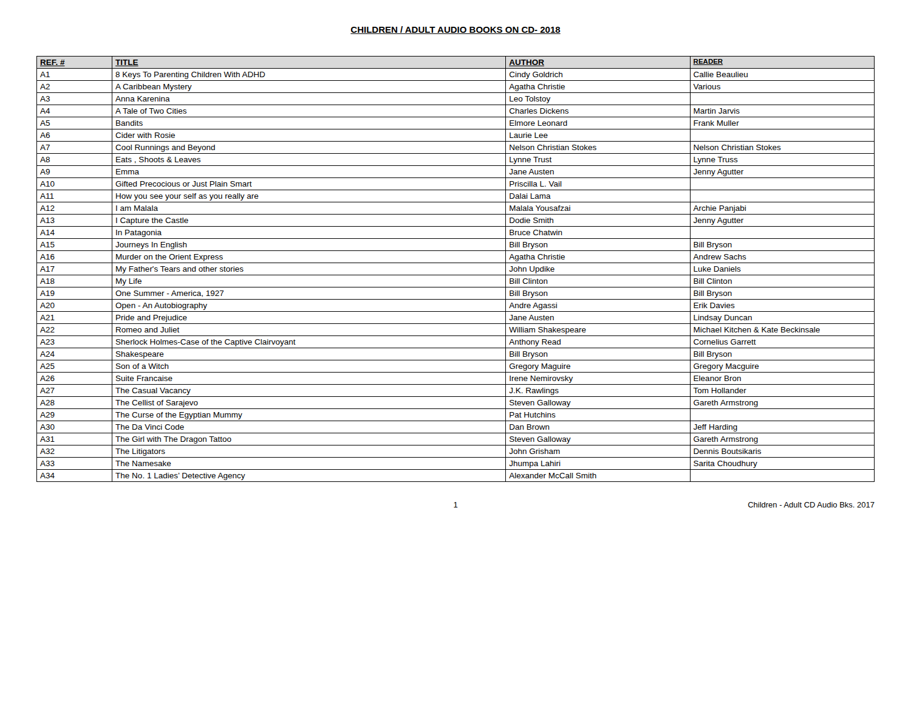CHILDREN / ADULT AUDIO BOOKS ON CD- 2018
| REF. # | TITLE | AUTHOR | READER |
| --- | --- | --- | --- |
| A1 | 8 Keys To Parenting Children With ADHD | Cindy Goldrich | Callie Beaulieu |
| A2 | A Caribbean Mystery | Agatha Christie | Various |
| A3 | Anna Karenina | Leo Tolstoy | |
| A4 | A Tale of Two Cities | Charles Dickens | Martin Jarvis |
| A5 | Bandits | Elmore Leonard | Frank Muller |
| A6 | Cider with Rosie | Laurie Lee | |
| A7 | Cool Runnings and Beyond | Nelson Christian Stokes | Nelson Christian Stokes |
| A8 | Eats , Shoots & Leaves | Lynne Trust | Lynne Truss |
| A9 | Emma | Jane Austen | Jenny Agutter |
| A10 | Gifted Precocious or Just Plain Smart | Priscilla L. Vail | |
| A11 | How you see your self as you really are | Dalai Lama | |
| A12 | I am Malala | Malala Yousafzai | Archie Panjabi |
| A13 | I Capture the Castle | Dodie Smith | Jenny Agutter |
| A14 | In Patagonia | Bruce Chatwin | |
| A15 | Journeys In English | Bill Bryson | Bill Bryson |
| A16 | Murder on the Orient Express | Agatha Christie | Andrew Sachs |
| A17 | My Father's Tears and other stories | John Updike | Luke Daniels |
| A18 | My Life | Bill Clinton | Bill Clinton |
| A19 | One Summer - America, 1927 | Bill Bryson | Bill Bryson |
| A20 | Open - An Autobiography | Andre Agassi | Erik Davies |
| A21 | Pride and Prejudice | Jane Austen | Lindsay Duncan |
| A22 | Romeo and Juliet | William Shakespeare | Michael Kitchen & Kate Beckinsale |
| A23 | Sherlock Holmes-Case of the Captive Clairvoyant | Anthony Read | Cornelius Garrett |
| A24 | Shakespeare | Bill Bryson | Bill Bryson |
| A25 | Son of a Witch | Gregory Maguire | Gregory Macguire |
| A26 | Suite Francaise | Irene Nemirovsky | Eleanor Bron |
| A27 | The Casual Vacancy | J.K. Rawlings | Tom Hollander |
| A28 | The Cellist of Sarajevo | Steven Galloway | Gareth Armstrong |
| A29 | The Curse of the Egyptian Mummy | Pat Hutchins | |
| A30 | The Da Vinci Code | Dan Brown | Jeff Harding |
| A31 | The Girl with The Dragon Tattoo | Steven Galloway | Gareth Armstrong |
| A32 | The Litigators | John Grisham | Dennis Boutsikaris |
| A33 | The Namesake | Jhumpa Lahiri | Sarita Choudhury |
| A34 | The No. 1 Ladies’ Detective Agency | Alexander McCall Smith | |
1 Children - Adult CD Audio Bks. 2017